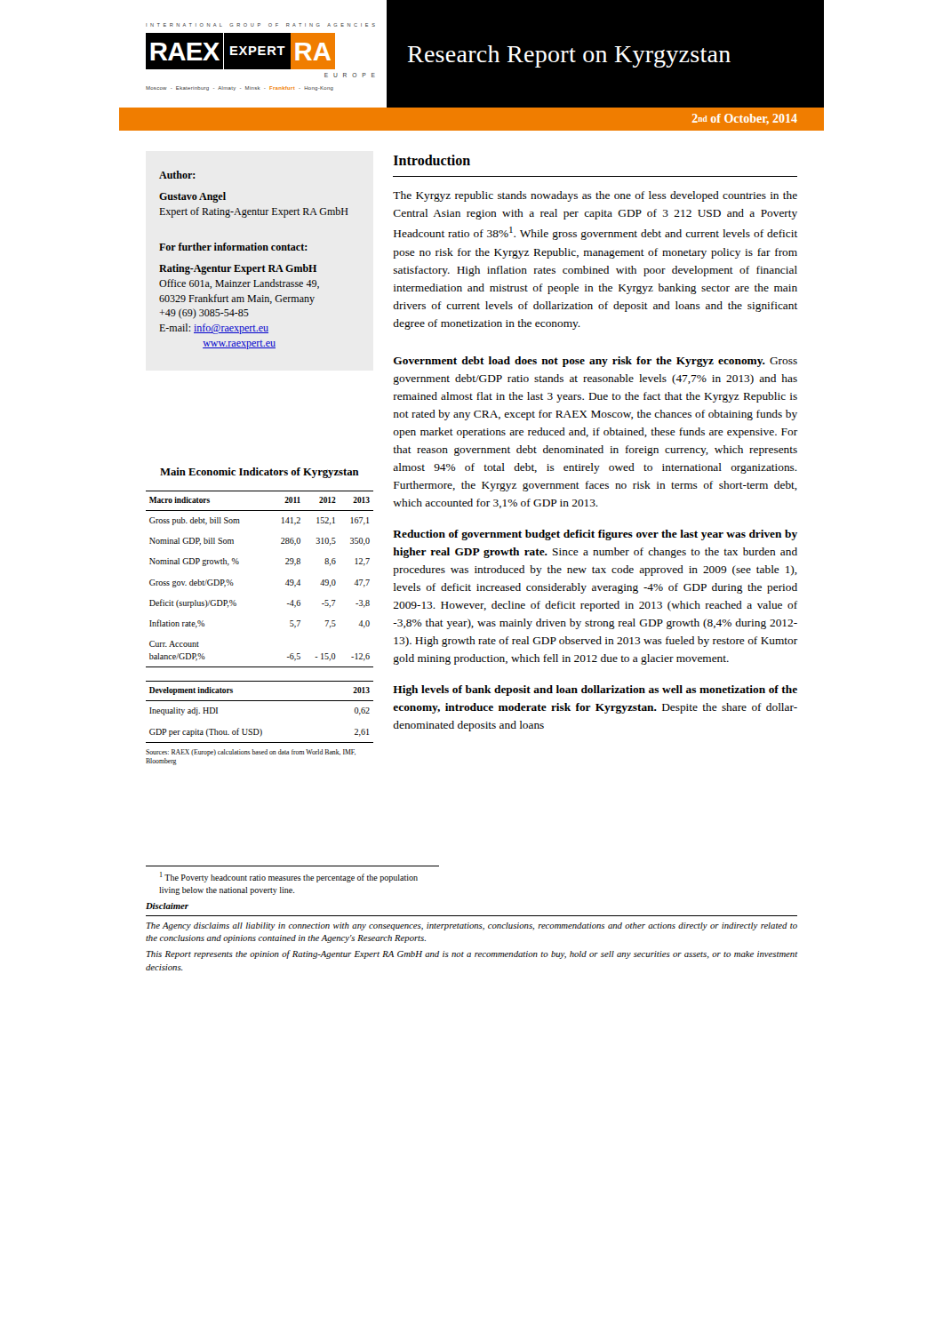I N T E R N A T I O N A L G R O U P O F R A T I N G A G E N C I E S
RAEX EXPERT RA
E U R O P E
Moscow - Ekaterinburg - Almaty - Minsk - Frankfurt - Hong-Kong
Research Report on Kyrgyzstan
2nd of October, 2014
Author:
Gustavo Angel
Expert of Rating-Agentur Expert RA GmbH
For further information contact:
Rating-Agentur Expert RA GmbH
Office 601a, Mainzer Landstrasse 49,
60329 Frankfurt am Main, Germany
+49 (69) 3085-54-85
E-mail: info@raexpert.eu
www.raexpert.eu
Main Economic Indicators of Kyrgyzstan
| Macro indicators | 2011 | 2012 | 2013 |
| --- | --- | --- | --- |
| Gross pub. debt, bill Som | 141,2 | 152,1 | 167,1 |
| Nominal GDP, bill Som | 286,0 | 310,5 | 350,0 |
| Nominal GDP growth, % | 29,8 | 8,6 | 12,7 |
| Gross gov. debt/GDP,% | 49,4 | 49,0 | 47,7 |
| Deficit (surplus)/GDP,% | -4,6 | -5,7 | -3,8 |
| Inflation rate,% | 5,7 | 7,5 | 4,0 |
| Curr. Account balance/GDP,% | -6,5 | - 15,0 | -12,6 |
| Development indicators | 2013 |
| --- | --- |
| Inequality adj. HDI | 0,62 |
| GDP per capita (Thou. of USD) | 2,61 |
Sources: RAEX (Europe) calculations based on data from World Bank, IMF, Bloomberg
Introduction
The Kyrgyz republic stands nowadays as the one of less developed countries in the Central Asian region with a real per capita GDP of 3 212 USD and a Poverty Headcount ratio of 38%1. While gross government debt and current levels of deficit pose no risk for the Kyrgyz Republic, management of monetary policy is far from satisfactory. High inflation rates combined with poor development of financial intermediation and mistrust of people in the Kyrgyz banking sector are the main drivers of current levels of dollarization of deposit and loans and the significant degree of monetization in the economy.
Government debt load does not pose any risk for the Kyrgyz economy. Gross government debt/GDP ratio stands at reasonable levels (47,7% in 2013) and has remained almost flat in the last 3 years. Due to the fact that the Kyrgyz Republic is not rated by any CRA, except for RAEX Moscow, the chances of obtaining funds by open market operations are reduced and, if obtained, these funds are expensive. For that reason government debt denominated in foreign currency, which represents almost 94% of total debt, is entirely owed to international organizations. Furthermore, the Kyrgyz government faces no risk in terms of short-term debt, which accounted for 3,1% of GDP in 2013.
Reduction of government budget deficit figures over the last year was driven by higher real GDP growth rate. Since a number of changes to the tax burden and procedures was introduced by the new tax code approved in 2009 (see table 1), levels of deficit increased considerably averaging -4% of GDP during the period 2009-13. However, decline of deficit reported in 2013 (which reached a value of -3,8% that year), was mainly driven by strong real GDP growth (8,4% during 2012-13). High growth rate of real GDP observed in 2013 was fueled by restore of Kumtor gold mining production, which fell in 2012 due to a glacier movement.
High levels of bank deposit and loan dollarization as well as monetization of the economy, introduce moderate risk for Kyrgyzstan. Despite the share of dollar-denominated deposits and loans
1 The Poverty headcount ratio measures the percentage of the population living below the national poverty line.
Disclaimer
The Agency disclaims all liability in connection with any consequences, interpretations, conclusions, recommendations and other actions directly or indirectly related to the conclusions and opinions contained in the Agency's Research Reports.
This Report represents the opinion of Rating-Agentur Expert RA GmbH and is not a recommendation to buy, hold or sell any securities or assets, or to make investment decisions.